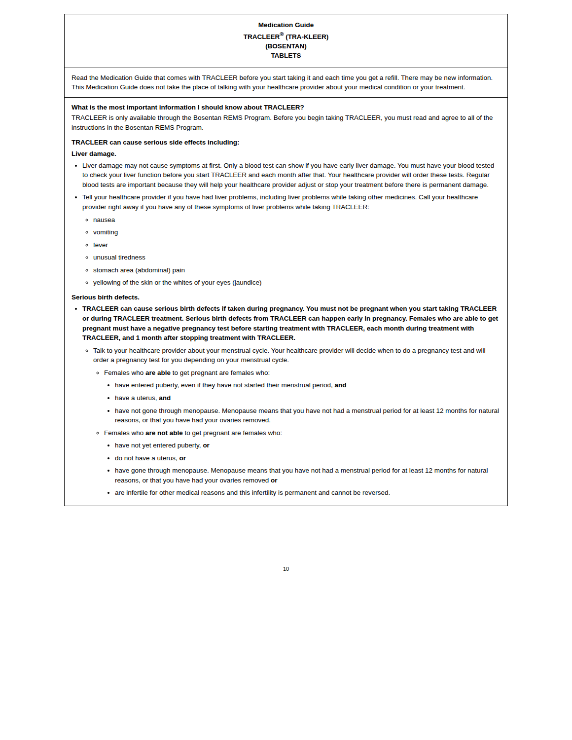Medication Guide TRACLEER® (TRA-KLEER) (BOSENTAN) TABLETS
Read the Medication Guide that comes with TRACLEER before you start taking it and each time you get a refill. There may be new information. This Medication Guide does not take the place of talking with your healthcare provider about your medical condition or your treatment.
What is the most important information I should know about TRACLEER?
TRACLEER is only available through the Bosentan REMS Program. Before you begin taking TRACLEER, you must read and agree to all of the instructions in the Bosentan REMS Program.
TRACLEER can cause serious side effects including:
Liver damage.
Liver damage may not cause symptoms at first. Only a blood test can show if you have early liver damage. You must have your blood tested to check your liver function before you start TRACLEER and each month after that. Your healthcare provider will order these tests. Regular blood tests are important because they will help your healthcare provider adjust or stop your treatment before there is permanent damage.
Tell your healthcare provider if you have had liver problems, including liver problems while taking other medicines. Call your healthcare provider right away if you have any of these symptoms of liver problems while taking TRACLEER:
nausea
vomiting
fever
unusual tiredness
stomach area (abdominal) pain
yellowing of the skin or the whites of your eyes (jaundice)
Serious birth defects.
TRACLEER can cause serious birth defects if taken during pregnancy. You must not be pregnant when you start taking TRACLEER or during TRACLEER treatment. Serious birth defects from TRACLEER can happen early in pregnancy. Females who are able to get pregnant must have a negative pregnancy test before starting treatment with TRACLEER, each month during treatment with TRACLEER, and 1 month after stopping treatment with TRACLEER.
Talk to your healthcare provider about your menstrual cycle. Your healthcare provider will decide when to do a pregnancy test and will order a pregnancy test for you depending on your menstrual cycle.
Females who are able to get pregnant are females who:
have entered puberty, even if they have not started their menstrual period, and
have a uterus, and
have not gone through menopause. Menopause means that you have not had a menstrual period for at least 12 months for natural reasons, or that you have had your ovaries removed.
Females who are not able to get pregnant are females who:
have not yet entered puberty, or
do not have a uterus, or
have gone through menopause. Menopause means that you have not had a menstrual period for at least 12 months for natural reasons, or that you have had your ovaries removed or
are infertile for other medical reasons and this infertility is permanent and cannot be reversed.
10